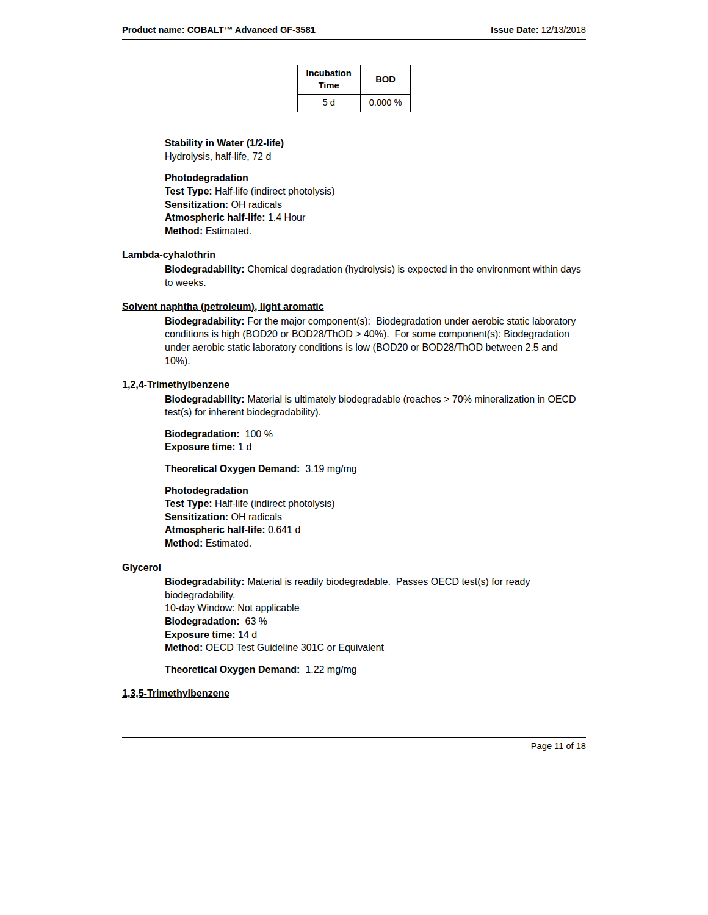Product name: COBALT™ Advanced GF-3581
Issue Date: 12/13/2018
| Incubation Time | BOD |
| --- | --- |
| 5 d | 0.000 % |
Stability in Water (1/2-life)
Hydrolysis, half-life, 72 d
Photodegradation
Test Type: Half-life (indirect photolysis)
Sensitization: OH radicals
Atmospheric half-life: 1.4 Hour
Method: Estimated.
Lambda-cyhalothrin
Biodegradability: Chemical degradation (hydrolysis) is expected in the environment within days to weeks.
Solvent naphtha (petroleum), light aromatic
Biodegradability: For the major component(s): Biodegradation under aerobic static laboratory conditions is high (BOD20 or BOD28/ThOD > 40%). For some component(s): Biodegradation under aerobic static laboratory conditions is low (BOD20 or BOD28/ThOD between 2.5 and 10%).
1,2,4-Trimethylbenzene
Biodegradability: Material is ultimately biodegradable (reaches > 70% mineralization in OECD test(s) for inherent biodegradability).
Biodegradation: 100 %
Exposure time: 1 d
Theoretical Oxygen Demand: 3.19 mg/mg
Photodegradation
Test Type: Half-life (indirect photolysis)
Sensitization: OH radicals
Atmospheric half-life: 0.641 d
Method: Estimated.
Glycerol
Biodegradability: Material is readily biodegradable. Passes OECD test(s) for ready biodegradability.
10-day Window: Not applicable
Biodegradation: 63 %
Exposure time: 14 d
Method: OECD Test Guideline 301C or Equivalent
Theoretical Oxygen Demand: 1.22 mg/mg
1,3,5-Trimethylbenzene
Page 11 of 18